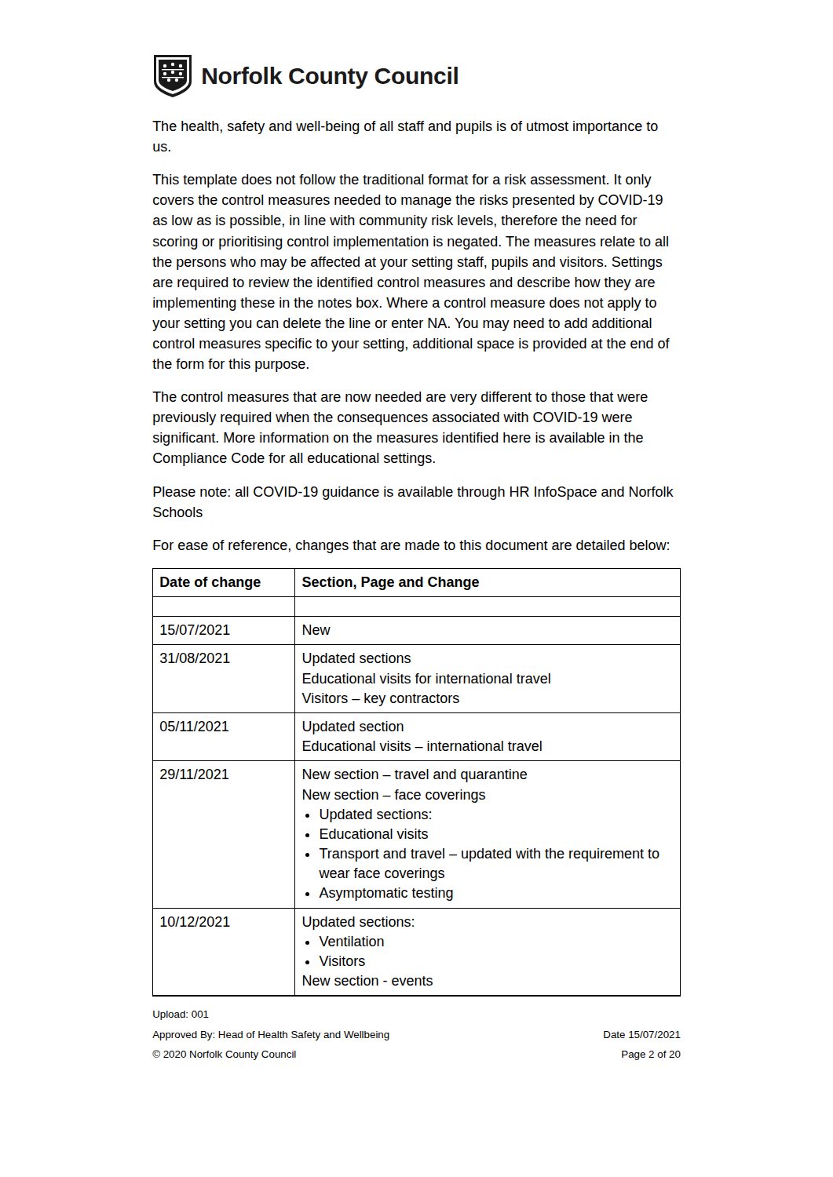Norfolk County Council
The health, safety and well-being of all staff and pupils is of utmost importance to us.
This template does not follow the traditional format for a risk assessment. It only covers the control measures needed to manage the risks presented by COVID-19 as low as is possible, in line with community risk levels, therefore the need for scoring or prioritising control implementation is negated. The measures relate to all the persons who may be affected at your setting staff, pupils and visitors. Settings are required to review the identified control measures and describe how they are implementing these in the notes box. Where a control measure does not apply to your setting you can delete the line or enter NA. You may need to add additional control measures specific to your setting, additional space is provided at the end of the form for this purpose.
The control measures that are now needed are very different to those that were previously required when the consequences associated with COVID-19 were significant. More information on the measures identified here is available in the Compliance Code for all educational settings.
Please note: all COVID-19 guidance is available through HR InfoSpace and Norfolk Schools
For ease of reference, changes that are made to this document are detailed below:
| Date of change | Section, Page and Change |
| --- | --- |
| 15/07/2021 | New |
| 31/08/2021 | Updated sections Educational visits for international travel Visitors – key contractors |
| 05/11/2021 | Updated section Educational visits – international travel |
| 29/11/2021 | New section – travel and quarantine New section – face coverings Updated sections: Educational visits Transport and travel – updated with the requirement to wear face coverings Asymptomatic testing |
| 10/12/2021 | Updated sections: Ventilation Visitors New section - events |
Upload: 001
Approved By: Head of Health Safety and Wellbeing
© 2020 Norfolk County Council
Date 15/07/2021
Page 2 of 20